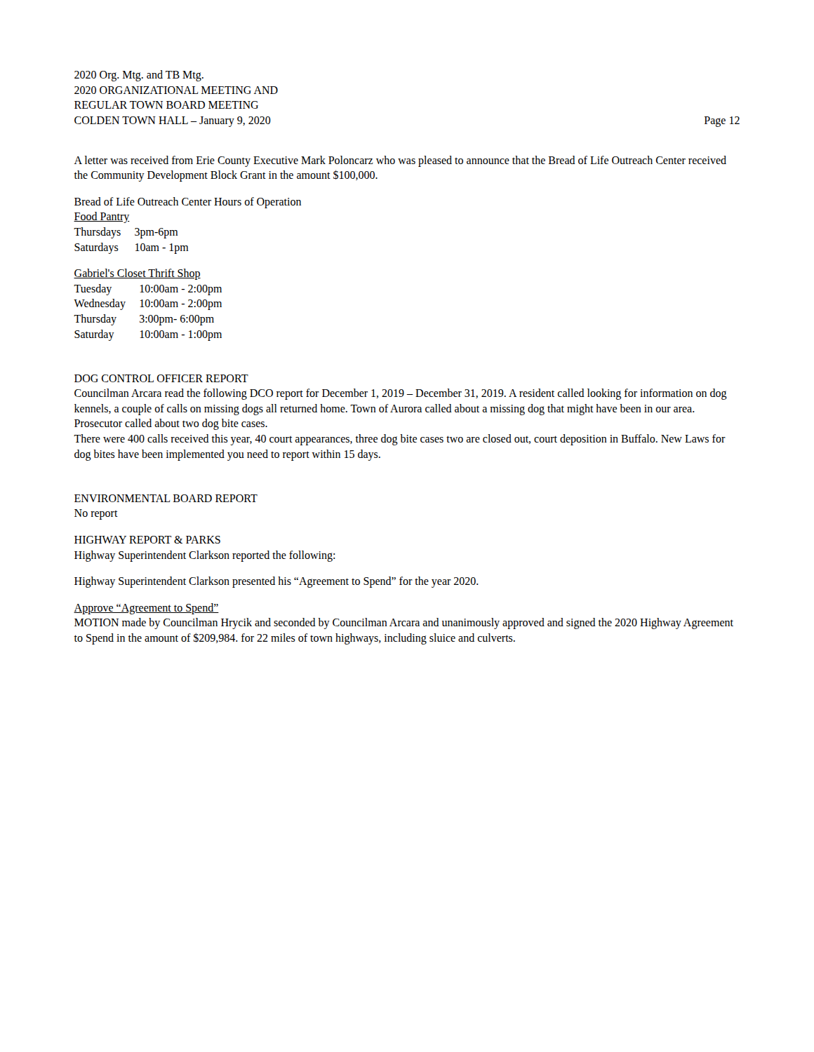2020 Org. Mtg. and TB Mtg. 2020 ORGANIZATIONAL MEETING AND REGULAR TOWN BOARD MEETING
COLDEN TOWN HALL – January 9, 2020 Page 12
A letter was received from Erie County Executive Mark Poloncarz who was pleased to announce that the Bread of Life Outreach Center received the Community Development Block Grant in the amount $100,000.
Bread of Life Outreach Center Hours of Operation
Food Pantry
| Thursdays | 3pm-6pm |
| Saturdays | 10am - 1pm |
Gabriel's Closet Thrift Shop
| Tuesday | 10:00am - 2:00pm |
| Wednesday | 10:00am - 2:00pm |
| Thursday | 3:00pm- 6:00pm |
| Saturday | 10:00am - 1:00pm |
DOG CONTROL OFFICER REPORT
Councilman Arcara read the following DCO report for December 1, 2019 – December 31, 2019. A resident called looking for information on dog kennels, a couple of calls on missing dogs all returned home. Town of Aurora called about a missing dog that might have been in our area. Prosecutor called about two dog bite cases.
There were 400 calls received this year, 40 court appearances, three dog bite cases two are closed out, court deposition in Buffalo. New Laws for dog bites have been implemented you need to report within 15 days.
ENVIRONMENTAL BOARD REPORT
No report
HIGHWAY REPORT & PARKS
Highway Superintendent Clarkson reported the following:
Highway Superintendent Clarkson presented his “Agreement to Spend” for the year 2020.
Approve “Agreement to Spend”
MOTION made by Councilman Hrycik and seconded by Councilman Arcara and unanimously approved and signed the 2020 Highway Agreement to Spend in the amount of $209,984. for 22 miles of town highways, including sluice and culverts.